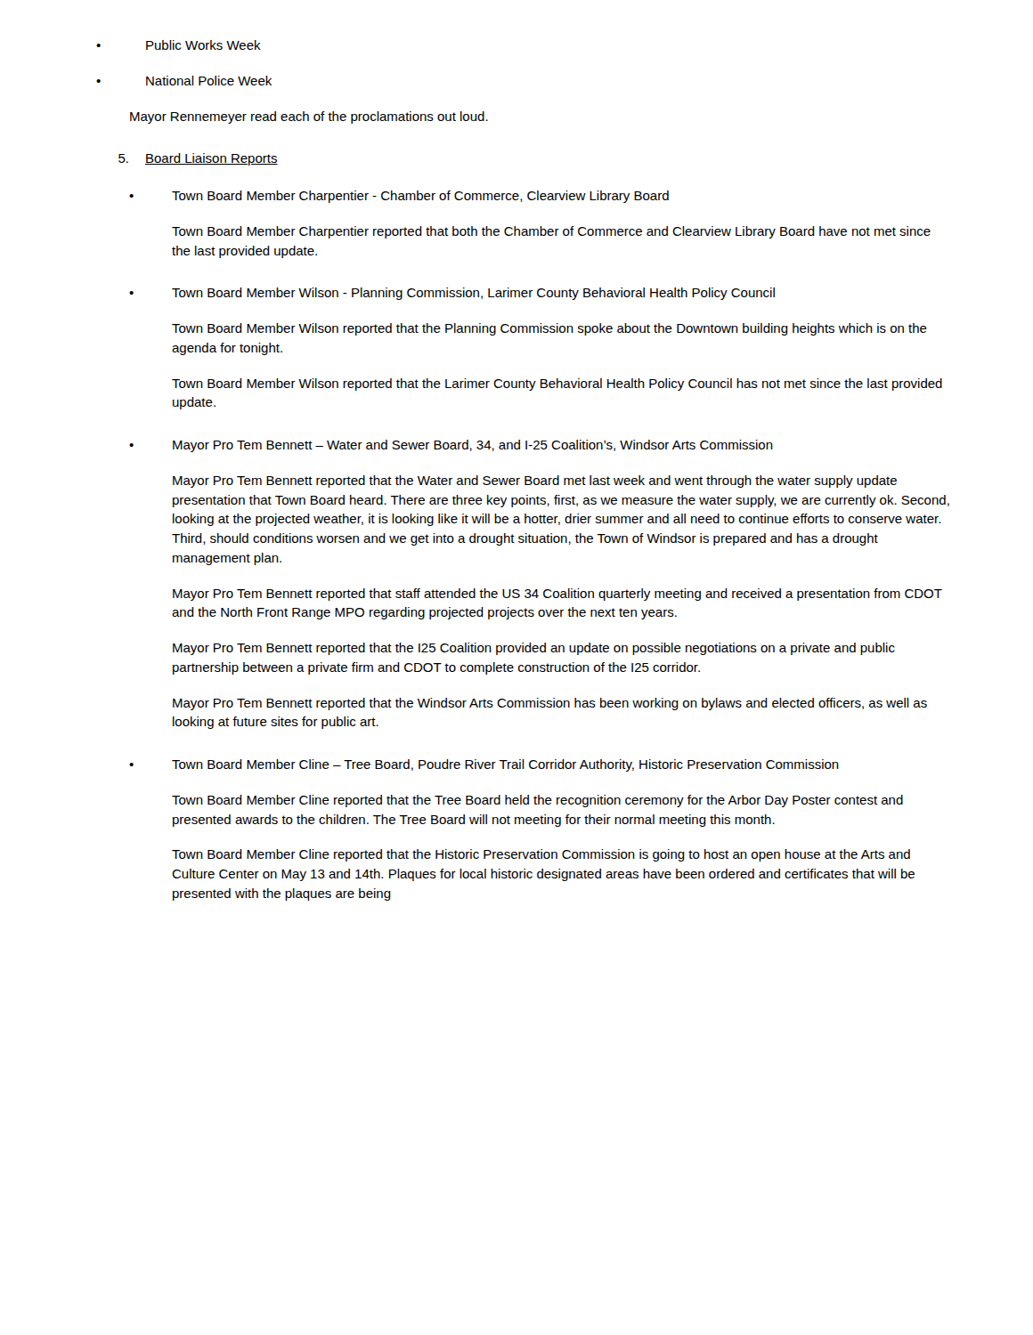•
Public Works Week
•
National Police Week
Mayor Rennemeyer read each of the proclamations out loud.
5.
Board Liaison Reports
•
Town Board Member Charpentier - Chamber of Commerce, Clearview Library Board
Town Board Member Charpentier reported that both the Chamber of Commerce and Clearview Library Board have not met since the last provided update.
•
Town Board Member Wilson - Planning Commission, Larimer County Behavioral Health Policy Council
Town Board Member Wilson reported that the Planning Commission spoke about the Downtown building heights which is on the agenda for tonight.
Town Board Member Wilson reported that the Larimer County Behavioral Health Policy Council has not met since the last provided update.
•
Mayor Pro Tem Bennett – Water and Sewer Board, 34, and I-25 Coalition’s, Windsor Arts Commission
Mayor Pro Tem Bennett reported that the Water and Sewer Board met last week and went through the water supply update presentation that Town Board heard. There are three key points, first, as we measure the water supply, we are currently ok. Second, looking at the projected weather, it is looking like it will be a hotter, drier summer and all need to continue efforts to conserve water. Third, should conditions worsen and we get into a drought situation, the Town of Windsor is prepared and has a drought management plan.
Mayor Pro Tem Bennett reported that staff attended the US 34 Coalition quarterly meeting and received a presentation from CDOT and the North Front Range MPO regarding projected projects over the next ten years.
Mayor Pro Tem Bennett reported that the I25 Coalition provided an update on possible negotiations on a private and public partnership between a private firm and CDOT to complete construction of the I25 corridor.
Mayor Pro Tem Bennett reported that the Windsor Arts Commission has been working on bylaws and elected officers, as well as looking at future sites for public art.
•
Town Board Member Cline – Tree Board, Poudre River Trail Corridor Authority, Historic Preservation Commission
Town Board Member Cline reported that the Tree Board held the recognition ceremony for the Arbor Day Poster contest and presented awards to the children. The Tree Board will not meeting for their normal meeting this month.
Town Board Member Cline reported that the Historic Preservation Commission is going to host an open house at the Arts and Culture Center on May 13 and 14th. Plaques for local historic designated areas have been ordered and certificates that will be presented with the plaques are being